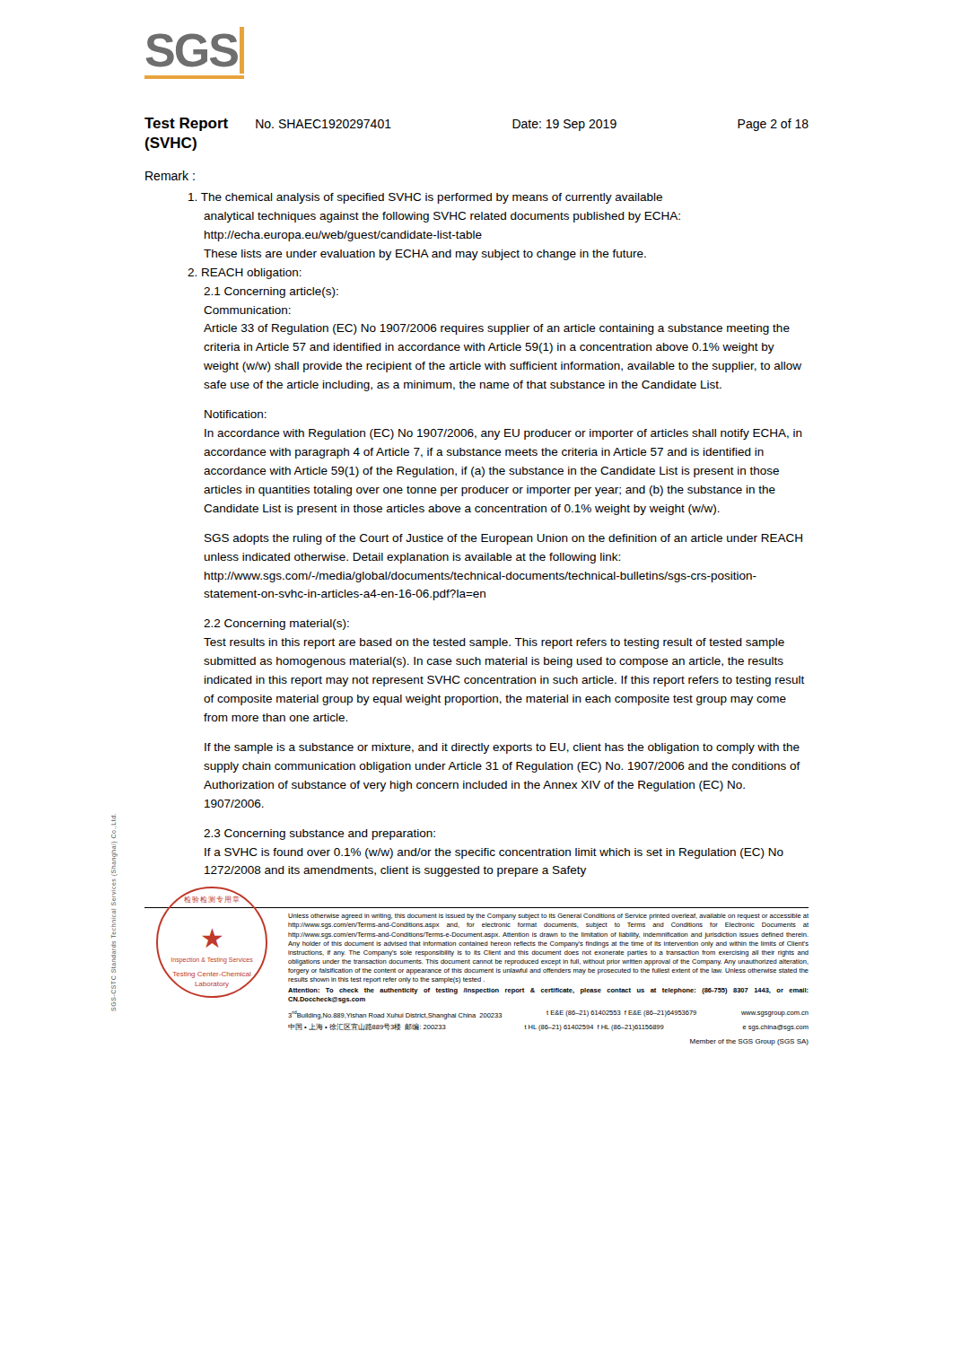SGS
Test Report
No. SHAEC1920297401 Date: 19 Sep 2019 Page 2 of 18
(SVHC)
Remark :
1. The chemical analysis of specified SVHC is performed by means of currently available
analytical techniques against the following SVHC related documents published by ECHA:
http://echa.europa.eu/web/guest/candidate-list-table
These lists are under evaluation by ECHA and may subject to change in the future.
2. REACH obligation:
2.1 Concerning article(s):
Communication:
Article 33 of Regulation (EC) No 1907/2006 requires supplier of an article containing a substance meeting the criteria in Article 57 and identified in accordance with Article 59(1) in a concentration above 0.1% weight by weight (w/w) shall provide the recipient of the article with sufficient information, available to the supplier, to allow safe use of the article including, as a minimum, the name of that substance in the Candidate List.
Notification:
In accordance with Regulation (EC) No 1907/2006, any EU producer or importer of articles shall notify ECHA, in accordance with paragraph 4 of Article 7, if a substance meets the criteria in Article 57 and is identified in accordance with Article 59(1) of the Regulation, if (a) the substance in the Candidate List is present in those articles in quantities totaling over one tonne per producer or importer per year; and (b) the substance in the Candidate List is present in those articles above a concentration of 0.1% weight by weight (w/w).
SGS adopts the ruling of the Court of Justice of the European Union on the definition of an article under REACH unless indicated otherwise. Detail explanation is available at the following link:
http://www.sgs.com/-/media/global/documents/technical-documents/technical-bulletins/sgs-crs-position-statement-on-svhc-in-articles-a4-en-16-06.pdf?la=en
2.2 Concerning material(s):
Test results in this report are based on the tested sample. This report refers to testing result of tested sample submitted as homogenous material(s). In case such material is being used to compose an article, the results indicated in this report may not represent SVHC concentration in such article. If this report refers to testing result of composite material group by equal weight proportion, the material in each composite test group may come from more than one article.
If the sample is a substance or mixture, and it directly exports to EU, client has the obligation to comply with the supply chain communication obligation under Article 31 of Regulation (EC) No. 1907/2006 and the conditions of Authorization of substance of very high concern included in the Annex XIV of the Regulation (EC) No. 1907/2006.
2.3 Concerning substance and preparation:
If a SVHC is found over 0.1% (w/w) and/or the specific concentration limit which is set in Regulation (EC) No 1272/2008 and its amendments, client is suggested to prepare a Safety
检验检测专用章
★
Inspection & Testing Services
Testing Center-Chemical Laboratory
Unless otherwise agreed in writing, this document is issued by the Company subject to its General Conditions of Service printed overleaf, available on request or accessible at http://www.sgs.com/en/Terms-and-Conditions.aspx and, for electronic format documents, subject to Terms and Conditions for Electronic Documents at http://www.sgs.com/en/Terms-and-Conditions/Terms-e-Document.aspx. Attention is drawn to the limitation of liability, indemnification and jurisdiction issues defined therein. Any holder of this document is advised that information contained hereon reflects the Company's findings at the time of its intervention only and within the limits of Client's instructions, if any. The Company's sole responsibility is to its Client and this document does not exonerate parties to a transaction from exercising all their rights and obligations under the transaction documents. This document cannot be reproduced except in full, without prior written approval of the Company. Any unauthorized alteration, forgery or falsification of the content or appearance of this document is unlawful and offenders may be prosecuted to the fullest extent of the law. Unless otherwise stated the results shown in this test report refer only to the sample(s) tested .
Attention: To check the authenticity of testing /inspection report & certificate, please contact us at telephone: (86-755) 8307 1443, or email: CN.Doccheck@sgs.com
3rdBuilding,No.889,Yishan Road Xuhui District,Shanghai China 200233
t E&E (86–21) 61402553 f E&E (86–21)64953679
www.sgsgroup.com.cn
中国 • 上海 • 徐汇区宜山路889号3楼 邮编: 200233
t HL (86–21) 61402594 f HL (86–21)61156899
e sgs.china@sgs.com
Member of the SGS Group (SGS SA)
SGS-CSTC Standards Technical Services (Shanghai) Co.,Ltd.